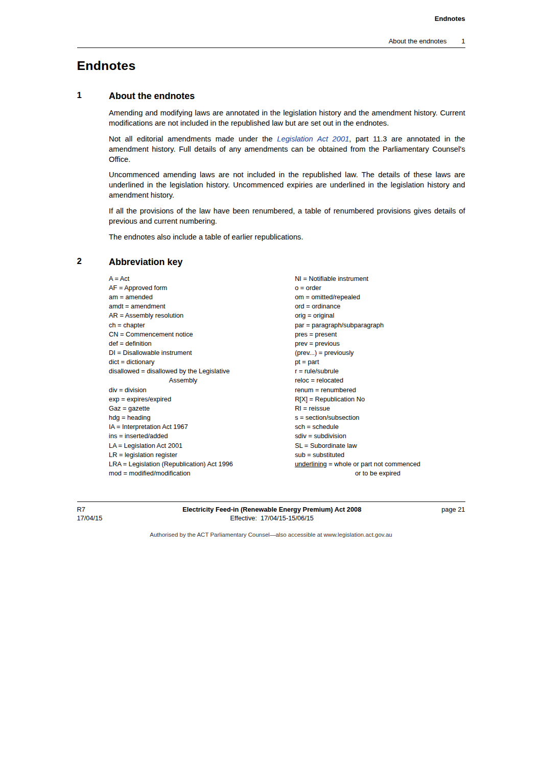Endnotes
About the endnotes 1
Endnotes
1
About the endnotes
Amending and modifying laws are annotated in the legislation history and the amendment history. Current modifications are not included in the republished law but are set out in the endnotes.
Not all editorial amendments made under the Legislation Act 2001, part 11.3 are annotated in the amendment history. Full details of any amendments can be obtained from the Parliamentary Counsel's Office.
Uncommenced amending laws are not included in the republished law. The details of these laws are underlined in the legislation history. Uncommenced expiries are underlined in the legislation history and amendment history.
If all the provisions of the law have been renumbered, a table of renumbered provisions gives details of previous and current numbering.
The endnotes also include a table of earlier republications.
2
Abbreviation key
A = Act
AF = Approved form
am = amended
amdt = amendment
AR = Assembly resolution
ch = chapter
CN = Commencement notice
def = definition
DI = Disallowable instrument
dict = dictionary
disallowed = disallowed by the Legislative
Assembly
div = division
exp = expires/expired
Gaz = gazette
hdg = heading
IA = Interpretation Act 1967
ins = inserted/added
LA = Legislation Act 2001
LR = legislation register
LRA = Legislation (Republication) Act 1996
mod = modified/modification
NI = Notifiable instrument
o = order
om = omitted/repealed
ord = ordinance
orig = original
par = paragraph/subparagraph
pres = present
prev = previous
(prev...) = previously
pt = part
r = rule/subrule
reloc = relocated
renum = renumbered
R[X] = Republication No
RI = reissue
s = section/subsection
sch = schedule
sdiv = subdivision
SL = Subordinate law
sub = substituted
underlining = whole or part not commenced
or to be expired
R7
17/04/15
Electricity Feed-in (Renewable Energy Premium) Act 2008
Effective: 17/04/15-15/06/15
page 21
Authorised by the ACT Parliamentary Counsel—also accessible at www.legislation.act.gov.au